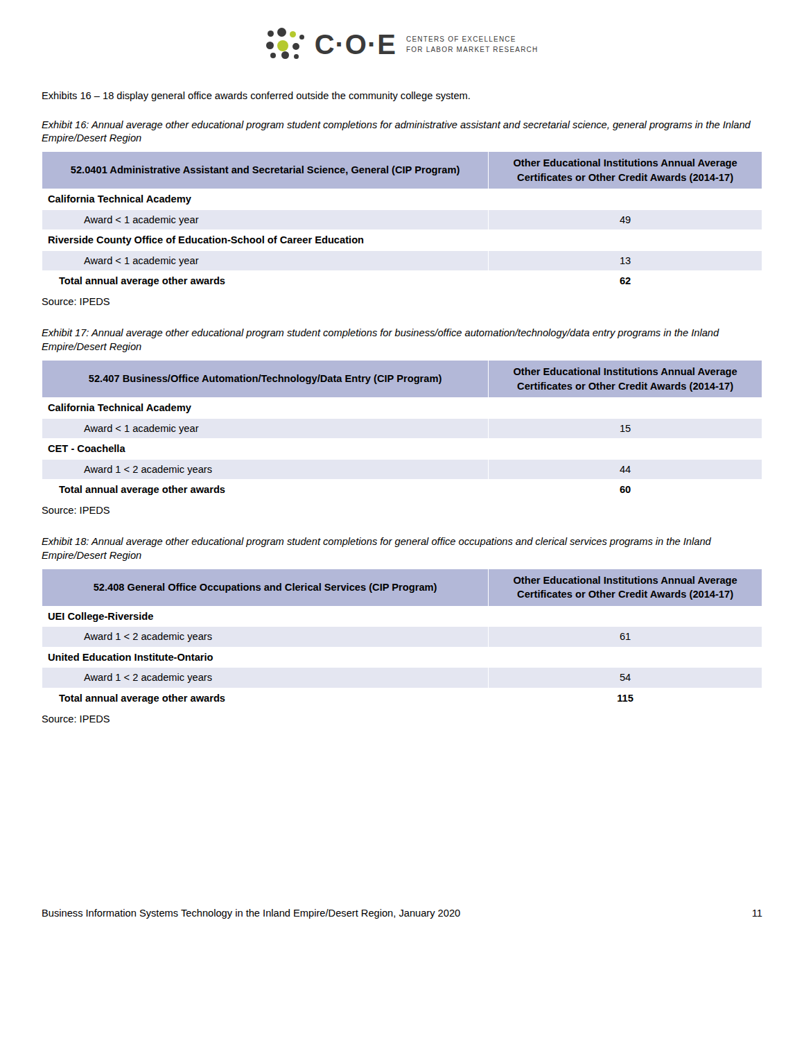C·O·E
CENTERS OF EXCELLENCE
FOR LABOR MARKET RESEARCH
Exhibits 16 – 18 display general office awards conferred outside the community college system.
Exhibit 16: Annual average other educational program student completions for administrative assistant and secretarial science, general programs in the Inland Empire/Desert Region
| 52.0401 Administrative Assistant and Secretarial Science, General (CIP Program) | Other Educational Institutions Annual Average Certificates or Other Credit Awards (2014-17) |
| --- | --- |
| California Technical Academy | |
| Award < 1 academic year | 49 |
| Riverside County Office of Education-School of Career Education | |
| Award < 1 academic year | 13 |
| Total annual average other awards | 62 |
Source: IPEDS
Exhibit 17: Annual average other educational program student completions for business/office automation/technology/data entry programs in the Inland Empire/Desert Region
| 52.407 Business/Office Automation/Technology/Data Entry (CIP Program) | Other Educational Institutions Annual Average Certificates or Other Credit Awards (2014-17) |
| --- | --- |
| California Technical Academy | |
| Award < 1 academic year | 15 |
| CET - Coachella | |
| Award 1 < 2 academic years | 44 |
| Total annual average other awards | 60 |
Source: IPEDS
Exhibit 18: Annual average other educational program student completions for general office occupations and clerical services programs in the Inland Empire/Desert Region
| 52.408 General Office Occupations and Clerical Services (CIP Program) | Other Educational Institutions Annual Average Certificates or Other Credit Awards (2014-17) |
| --- | --- |
| UEI College-Riverside | |
| Award 1 < 2 academic years | 61 |
| United Education Institute-Ontario | |
| Award 1 < 2 academic years | 54 |
| Total annual average other awards | 115 |
Source: IPEDS
Business Information Systems Technology in the Inland Empire/Desert Region, January 2020 11